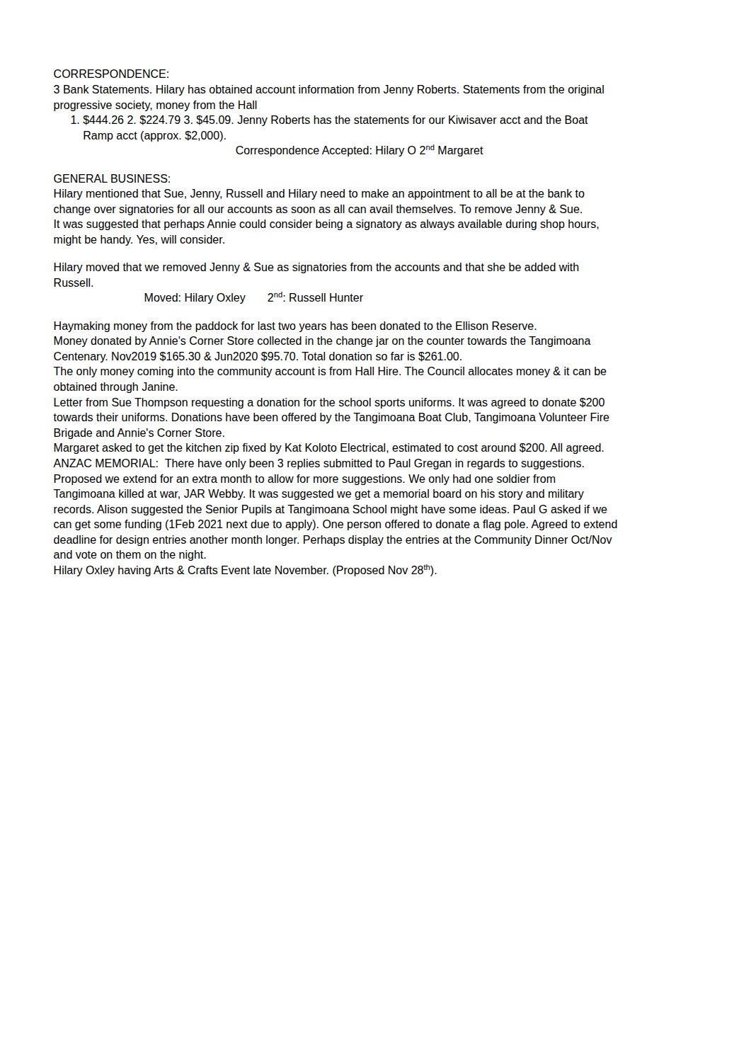CORRESPONDENCE:
3 Bank Statements. Hilary has obtained account information from Jenny Roberts. Statements from the original progressive society, money from the Hall
$444.26 2. $224.79 3. $45.09. Jenny Roberts has the statements for our Kiwisaver acct and the Boat Ramp acct (approx. $2,000).
Correspondence Accepted: Hilary O 2nd Margaret
GENERAL BUSINESS:
Hilary mentioned that Sue, Jenny, Russell and Hilary need to make an appointment to all be at the bank to change over signatories for all our accounts as soon as all can avail themselves. To remove Jenny & Sue.
It was suggested that perhaps Annie could consider being a signatory as always available during shop hours, might be handy. Yes, will consider.
Hilary moved that we removed Jenny & Sue as signatories from the accounts and that she be added with Russell.
Moved: Hilary Oxley 2nd: Russell Hunter
Haymaking money from the paddock for last two years has been donated to the Ellison Reserve.
Money donated by Annie's Corner Store collected in the change jar on the counter towards the Tangimoana Centenary. Nov2019 $165.30 & Jun2020 $95.70. Total donation so far is $261.00.
The only money coming into the community account is from Hall Hire. The Council allocates money & it can be obtained through Janine.
Letter from Sue Thompson requesting a donation for the school sports uniforms. It was agreed to donate $200 towards their uniforms. Donations have been offered by the Tangimoana Boat Club, Tangimoana Volunteer Fire Brigade and Annie's Corner Store.
Margaret asked to get the kitchen zip fixed by Kat Koloto Electrical, estimated to cost around $200. All agreed.
ANZAC MEMORIAL: There have only been 3 replies submitted to Paul Gregan in regards to suggestions. Proposed we extend for an extra month to allow for more suggestions. We only had one soldier from Tangimoana killed at war, JAR Webby. It was suggested we get a memorial board on his story and military records. Alison suggested the Senior Pupils at Tangimoana School might have some ideas. Paul G asked if we can get some funding (1Feb 2021 next due to apply). One person offered to donate a flag pole. Agreed to extend deadline for design entries another month longer. Perhaps display the entries at the Community Dinner Oct/Nov and vote on them on the night.
Hilary Oxley having Arts & Crafts Event late November. (Proposed Nov 28th).